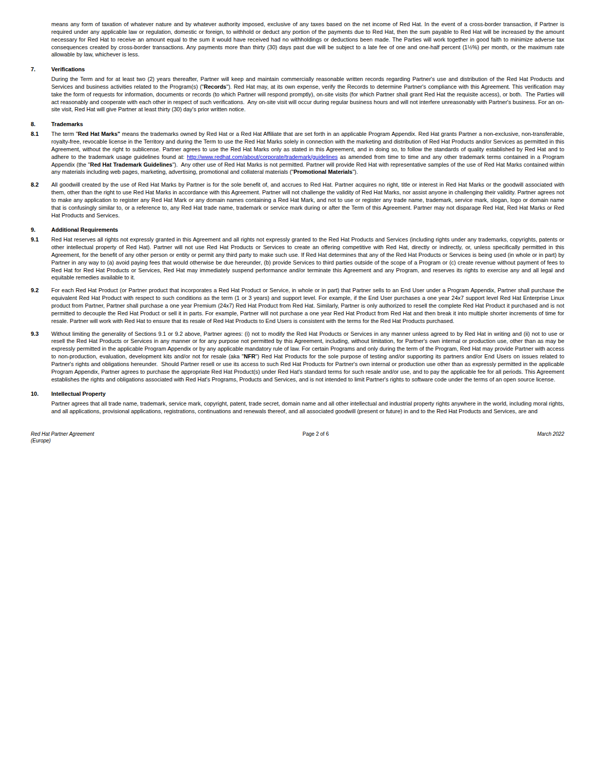means any form of taxation of whatever nature and by whatever authority imposed, exclusive of any taxes based on the net income of Red Hat. In the event of a cross-border transaction, if Partner is required under any applicable law or regulation, domestic or foreign, to withhold or deduct any portion of the payments due to Red Hat, then the sum payable to Red Hat will be increased by the amount necessary for Red Hat to receive an amount equal to the sum it would have received had no withholdings or deductions been made. The Parties will work together in good faith to minimize adverse tax consequences created by cross-border transactions. Any payments more than thirty (30) days past due will be subject to a late fee of one and one-half percent (1½%) per month, or the maximum rate allowable by law, whichever is less.
7. Verifications
During the Term and for at least two (2) years thereafter, Partner will keep and maintain commercially reasonable written records regarding Partner's use and distribution of the Red Hat Products and Services and business activities related to the Program(s) ("Records"). Red Hat may, at its own expense, verify the Records to determine Partner's compliance with this Agreement. This verification may take the form of requests for information, documents or records (to which Partner will respond promptly), on-site visits (for which Partner shall grant Red Hat the requisite access), or both. The Parties will act reasonably and cooperate with each other in respect of such verifications. Any on-site visit will occur during regular business hours and will not interfere unreasonably with Partner's business. For an on-site visit, Red Hat will give Partner at least thirty (30) day's prior written notice.
8. Trademarks
8.1
The term "Red Hat Marks" means the trademarks owned by Red Hat or a Red Hat Affiliate that are set forth in an applicable Program Appendix. Red Hat grants Partner a non-exclusive, non-transferable, royalty-free, revocable license in the Territory and during the Term to use the Red Hat Marks solely in connection with the marketing and distribution of Red Hat Products and/or Services as permitted in this Agreement, without the right to sublicense. Partner agrees to use the Red Hat Marks only as stated in this Agreement, and in doing so, to follow the standards of quality established by Red Hat and to adhere to the trademark usage guidelines found at: http://www.redhat.com/about/corporate/trademark/guidelines as amended from time to time and any other trademark terms contained in a Program Appendix (the "Red Hat Trademark Guidelines"). Any other use of Red Hat Marks is not permitted. Partner will provide Red Hat with representative samples of the use of Red Hat Marks contained within any materials including web pages, marketing, advertising, promotional and collateral materials ("Promotional Materials").
8.2
All goodwill created by the use of Red Hat Marks by Partner is for the sole benefit of, and accrues to Red Hat. Partner acquires no right, title or interest in Red Hat Marks or the goodwill associated with them, other than the right to use Red Hat Marks in accordance with this Agreement. Partner will not challenge the validity of Red Hat Marks, nor assist anyone in challenging their validity. Partner agrees not to make any application to register any Red Hat Mark or any domain names containing a Red Hat Mark, and not to use or register any trade name, trademark, service mark, slogan, logo or domain name that is confusingly similar to, or a reference to, any Red Hat trade name, trademark or service mark during or after the Term of this Agreement. Partner may not disparage Red Hat, Red Hat Marks or Red Hat Products and Services.
9. Additional Requirements
9.1
Red Hat reserves all rights not expressly granted in this Agreement and all rights not expressly granted to the Red Hat Products and Services (including rights under any trademarks, copyrights, patents or other intellectual property of Red Hat). Partner will not use Red Hat Products or Services to create an offering competitive with Red Hat, directly or indirectly, or, unless specifically permitted in this Agreement, for the benefit of any other person or entity or permit any third party to make such use. If Red Hat determines that any of the Red Hat Products or Services is being used (in whole or in part) by Partner in any way to (a) avoid paying fees that would otherwise be due hereunder, (b) provide Services to third parties outside of the scope of a Program or (c) create revenue without payment of fees to Red Hat for Red Hat Products or Services, Red Hat may immediately suspend performance and/or terminate this Agreement and any Program, and reserves its rights to exercise any and all legal and equitable remedies available to it.
9.2
For each Red Hat Product (or Partner product that incorporates a Red Hat Product or Service, in whole or in part) that Partner sells to an End User under a Program Appendix, Partner shall purchase the equivalent Red Hat Product with respect to such conditions as the term (1 or 3 years) and support level. For example, if the End User purchases a one year 24x7 support level Red Hat Enterprise Linux product from Partner, Partner shall purchase a one year Premium (24x7) Red Hat Product from Red Hat. Similarly, Partner is only authorized to resell the complete Red Hat Product it purchased and is not permitted to decouple the Red Hat Product or sell it in parts. For example, Partner will not purchase a one year Red Hat Product from Red Hat and then break it into multiple shorter increments of time for resale. Partner will work with Red Hat to ensure that its resale of Red Hat Products to End Users is consistent with the terms for the Red Hat Products purchased.
9.3
Without limiting the generality of Sections 9.1 or 9.2 above, Partner agrees: (i) not to modify the Red Hat Products or Services in any manner unless agreed to by Red Hat in writing and (ii) not to use or resell the Red Hat Products or Services in any manner or for any purpose not permitted by this Agreement, including, without limitation, for Partner's own internal or production use, other than as may be expressly permitted in the applicable Program Appendix or by any applicable mandatory rule of law. For certain Programs and only during the term of the Program, Red Hat may provide Partner with access to non-production, evaluation, development kits and/or not for resale (aka "NFR") Red Hat Products for the sole purpose of testing and/or supporting its partners and/or End Users on issues related to Partner's rights and obligations hereunder. Should Partner resell or use its access to such Red Hat Products for Partner's own internal or production use other than as expressly permitted in the applicable Program Appendix, Partner agrees to purchase the appropriate Red Hat Product(s) under Red Hat's standard terms for such resale and/or use, and to pay the applicable fee for all periods. This Agreement establishes the rights and obligations associated with Red Hat's Programs, Products and Services, and is not intended to limit Partner's rights to software code under the terms of an open source license.
10. Intellectual Property
Partner agrees that all trade name, trademark, service mark, copyright, patent, trade secret, domain name and all other intellectual and industrial property rights anywhere in the world, including moral rights, and all applications, provisional applications, registrations, continuations and renewals thereof, and all associated goodwill (present or future) in and to the Red Hat Products and Services, are and
Red Hat Partner Agreement
(Europe)
Page 2 of 6
March 2022